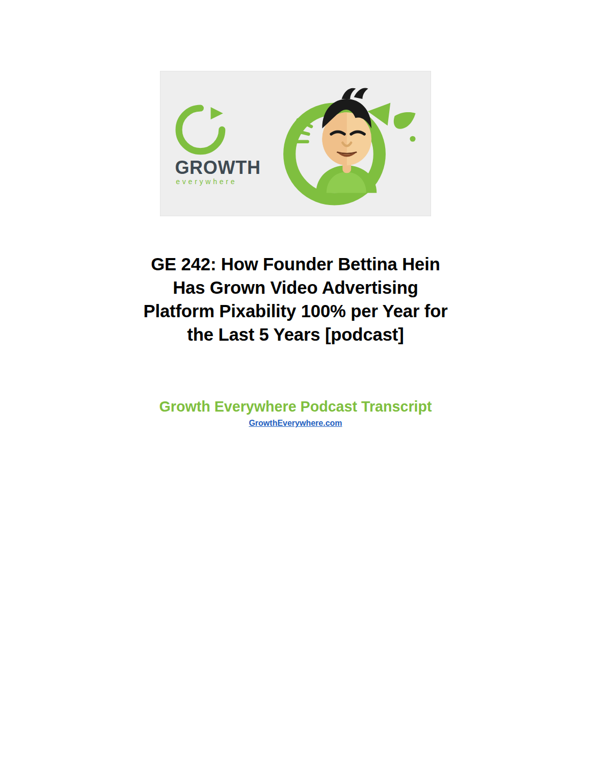Growth
everywhere
GE 242: How Founder Bettina Hein Has Grown Video Advertising Platform Pixability 100% per Year for the Last 5 Years [podcast]
Growth Everywhere Podcast Transcript
GrowthEverywhere.com